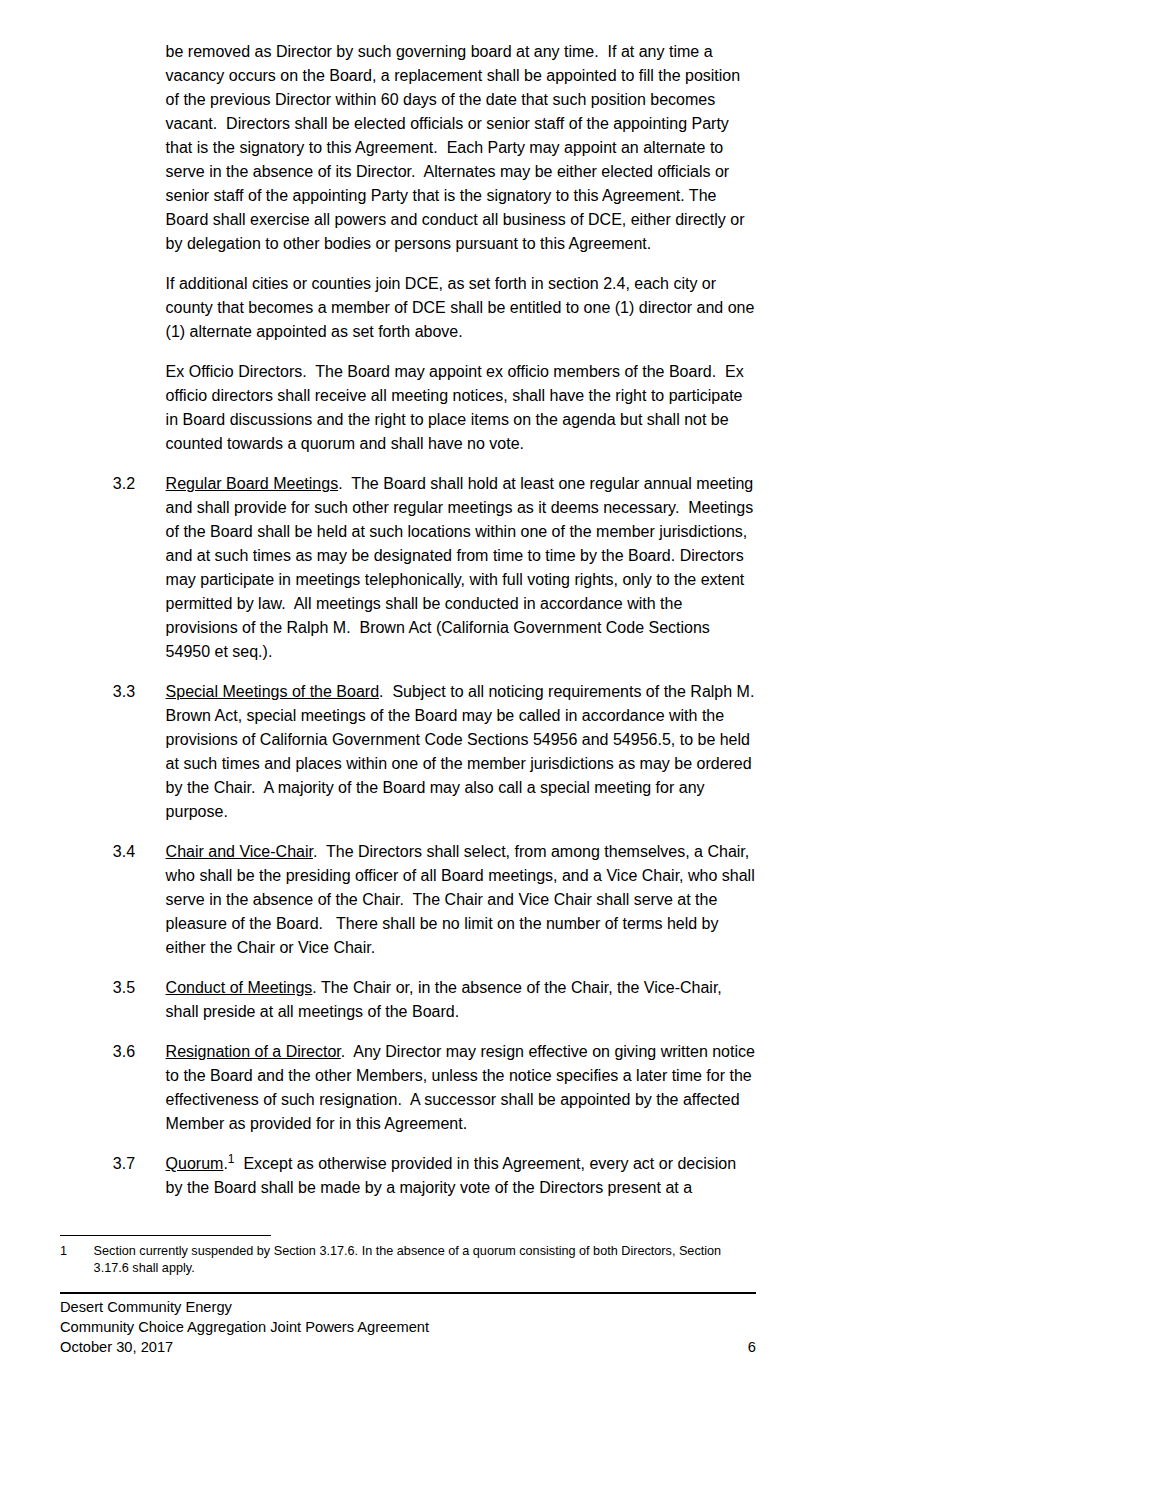be removed as Director by such governing board at any time. If at any time a vacancy occurs on the Board, a replacement shall be appointed to fill the position of the previous Director within 60 days of the date that such position becomes vacant. Directors shall be elected officials or senior staff of the appointing Party that is the signatory to this Agreement. Each Party may appoint an alternate to serve in the absence of its Director. Alternates may be either elected officials or senior staff of the appointing Party that is the signatory to this Agreement. The Board shall exercise all powers and conduct all business of DCE, either directly or by delegation to other bodies or persons pursuant to this Agreement.
If additional cities or counties join DCE, as set forth in section 2.4, each city or county that becomes a member of DCE shall be entitled to one (1) director and one (1) alternate appointed as set forth above.
Ex Officio Directors. The Board may appoint ex officio members of the Board. Ex officio directors shall receive all meeting notices, shall have the right to participate in Board discussions and the right to place items on the agenda but shall not be counted towards a quorum and shall have no vote.
3.2
Regular Board Meetings. The Board shall hold at least one regular annual meeting and shall provide for such other regular meetings as it deems necessary. Meetings of the Board shall be held at such locations within one of the member jurisdictions, and at such times as may be designated from time to time by the Board. Directors may participate in meetings telephonically, with full voting rights, only to the extent permitted by law. All meetings shall be conducted in accordance with the provisions of the Ralph M. Brown Act (California Government Code Sections 54950 et seq.).
3.3
Special Meetings of the Board. Subject to all noticing requirements of the Ralph M. Brown Act, special meetings of the Board may be called in accordance with the provisions of California Government Code Sections 54956 and 54956.5, to be held at such times and places within one of the member jurisdictions as may be ordered by the Chair. A majority of the Board may also call a special meeting for any purpose.
3.4
Chair and Vice-Chair. The Directors shall select, from among themselves, a Chair, who shall be the presiding officer of all Board meetings, and a Vice Chair, who shall serve in the absence of the Chair. The Chair and Vice Chair shall serve at the pleasure of the Board. There shall be no limit on the number of terms held by either the Chair or Vice Chair.
3.5
Conduct of Meetings. The Chair or, in the absence of the Chair, the Vice-Chair, shall preside at all meetings of the Board.
3.6
Resignation of a Director. Any Director may resign effective on giving written notice to the Board and the other Members, unless the notice specifies a later time for the effectiveness of such resignation. A successor shall be appointed by the affected Member as provided for in this Agreement.
3.7
Quorum.1 Except as otherwise provided in this Agreement, every act or decision by the Board shall be made by a majority vote of the Directors present at a
1
Section currently suspended by Section 3.17.6. In the absence of a quorum consisting of both Directors, Section 3.17.6 shall apply.
Desert Community Energy
Community Choice Aggregation Joint Powers Agreement
October 30, 2017
6